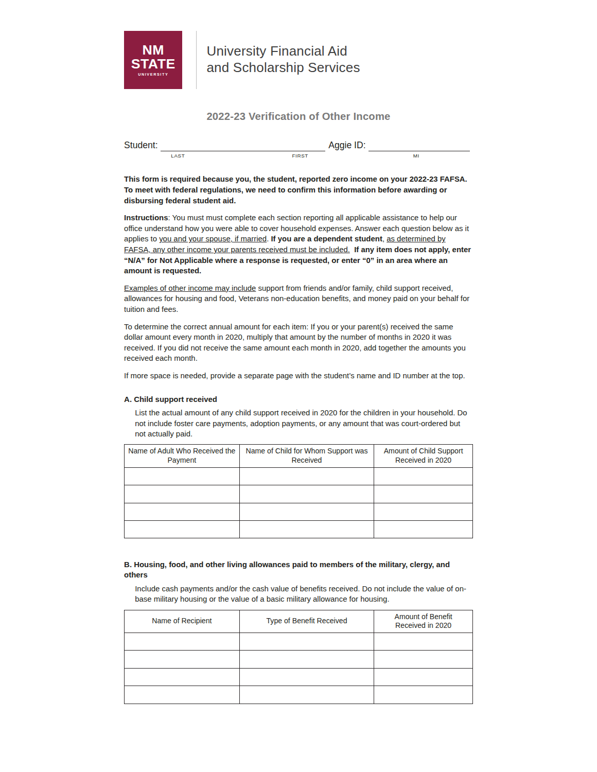NM STATE UNIVERSITY
University Financial Aid
and Scholarship Services
2022-23 Verification of Other Income
Student: Aggie ID:
LAST FIRST MI
This form is required because you, the student, reported zero income on your 2022-23 FAFSA. To meet with federal regulations, we need to confirm this information before awarding or disbursing federal student aid.
Instructions: You must must complete each section reporting all applicable assistance to help our office understand how you were able to cover household expenses. Answer each question below as it applies to you and your spouse, if married. If you are a dependent student, as determined by FAFSA, any other income your parents received must be included. If any item does not apply, enter “N/A” for Not Applicable where a response is requested, or enter “0” in an area where an amount is requested.
Examples of other income may include support from friends and/or family, child support received, allowances for housing and food, Veterans non-education benefits, and money paid on your behalf for tuition and fees.
To determine the correct annual amount for each item: If you or your parent(s) received the same dollar amount every month in 2020, multiply that amount by the number of months in 2020 it was received. If you did not receive the same amount each month in 2020, add together the amounts you received each month.
If more space is needed, provide a separate page with the student’s name and ID number at the top.
A. Child support received
List the actual amount of any child support received in 2020 for the children in your household. Do not include foster care payments, adoption payments, or any amount that was court-ordered but not actually paid.
| Name of Adult Who Received the Payment | Name of Child for Whom Support was Received | Amount of Child Support Received in 2020 |
| --- | --- | --- |
B. Housing, food, and other living allowances paid to members of the military, clergy, and others
Include cash payments and/or the cash value of benefits received. Do not include the value of on-base military housing or the value of a basic military allowance for housing.
| Name of Recipient | Type of Benefit Received | Amount of Benefit Received in 2020 |
| --- | --- | --- |